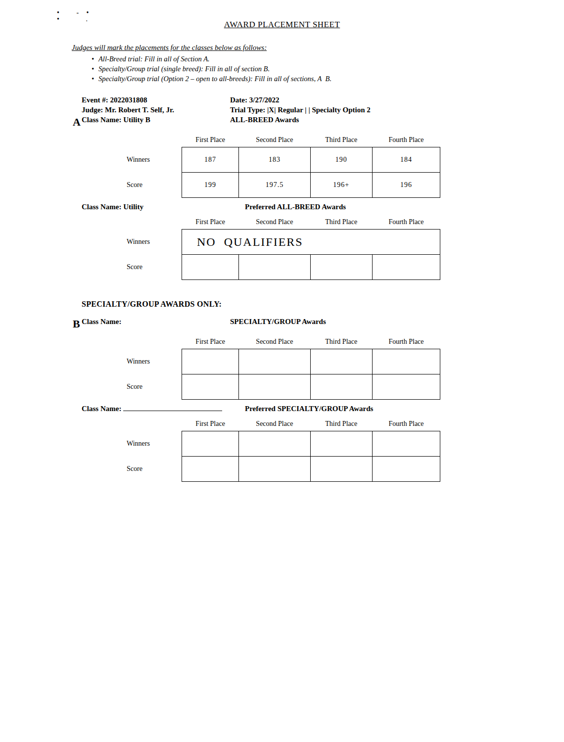• - •
• .
AWARD PLACEMENT SHEET
Judges will mark the placements for the classes below as follows:
All-Breed trial: Fill in all of Section A.
Specialty/Group trial (single breed): Fill in all of section B.
Specialty/Group trial (Option 2 – open to all-breeds): Fill in all of sections, A B.
Event #: 2022031808
Date: 3/27/2022
Judge: Mr. Robert T. Self, Jr.
Trial Type: |X| Regular | | Specialty Option 2
A
Class Name: Utility B
ALL-BREED Awards
| | First Place | Second Place | Third Place | Fourth Place |
| --- | --- | --- | --- | --- |
| Winners | 187 | 183 | 190 | 184 |
| Score | 199 | 197.5 | 196+ | 196 |
Class Name: Utility
Preferred ALL-BREED Awards
| | First Place | Second Place | Third Place | Fourth Place |
| --- | --- | --- | --- | --- |
| Winners | NO QUALIFIERS |
| Score | | | | |
SPECIALTY/GROUP AWARDS ONLY:
B
Class Name:
SPECIALTY/GROUP Awards
| | First Place | Second Place | Third Place | Fourth Place |
| --- | --- | --- | --- | --- |
| Winners | | | | |
| Score | | | | |
Class Name:
Preferred SPECIALTY/GROUP Awards
| | First Place | Second Place | Third Place | Fourth Place |
| --- | --- | --- | --- | --- |
| Winners | | | | |
| Score | | | | |